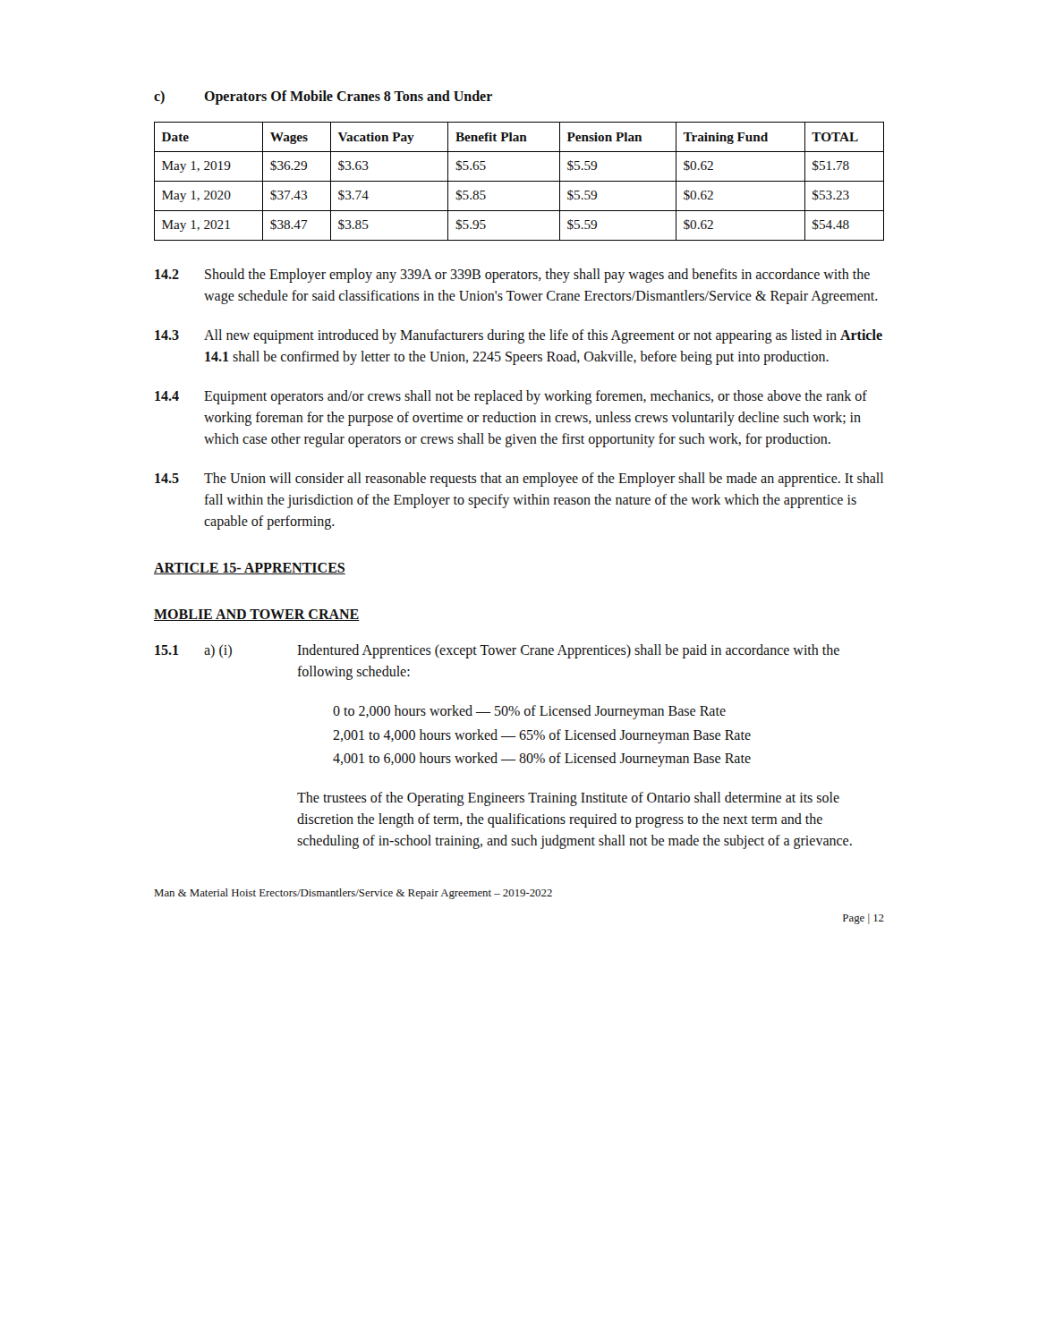c) Operators Of Mobile Cranes 8 Tons and Under
| Date | Wages | Vacation Pay | Benefit Plan | Pension Plan | Training Fund | TOTAL |
| --- | --- | --- | --- | --- | --- | --- |
| May 1, 2019 | $36.29 | $3.63 | $5.65 | $5.59 | $0.62 | $51.78 |
| May 1, 2020 | $37.43 | $3.74 | $5.85 | $5.59 | $0.62 | $53.23 |
| May 1, 2021 | $38.47 | $3.85 | $5.95 | $5.59 | $0.62 | $54.48 |
14.2 Should the Employer employ any 339A or 339B operators, they shall pay wages and benefits in accordance with the wage schedule for said classifications in the Union's Tower Crane Erectors/Dismantlers/Service & Repair Agreement.
14.3 All new equipment introduced by Manufacturers during the life of this Agreement or not appearing as listed in Article 14.1 shall be confirmed by letter to the Union, 2245 Speers Road, Oakville, before being put into production.
14.4 Equipment operators and/or crews shall not be replaced by working foremen, mechanics, or those above the rank of working foreman for the purpose of overtime or reduction in crews, unless crews voluntarily decline such work; in which case other regular operators or crews shall be given the first opportunity for such work, for production.
14.5 The Union will consider all reasonable requests that an employee of the Employer shall be made an apprentice. It shall fall within the jurisdiction of the Employer to specify within reason the nature of the work which the apprentice is capable of performing.
ARTICLE 15- APPRENTICES
MOBLIE AND TOWER CRANE
15.1
a) (i)
Indentured Apprentices (except Tower Crane Apprentices) shall be paid in accordance with the following schedule:
0 to 2,000 hours worked — 50% of Licensed Journeyman Base Rate
2,001 to 4,000 hours worked — 65% of Licensed Journeyman Base Rate
4,001 to 6,000 hours worked — 80% of Licensed Journeyman Base Rate
The trustees of the Operating Engineers Training Institute of Ontario shall determine at its sole discretion the length of term, the qualifications required to progress to the next term and the scheduling of in-school training, and such judgment shall not be made the subject of a grievance.
Man & Material Hoist Erectors/Dismantlers/Service & Repair Agreement – 2019-2022
Page | 12